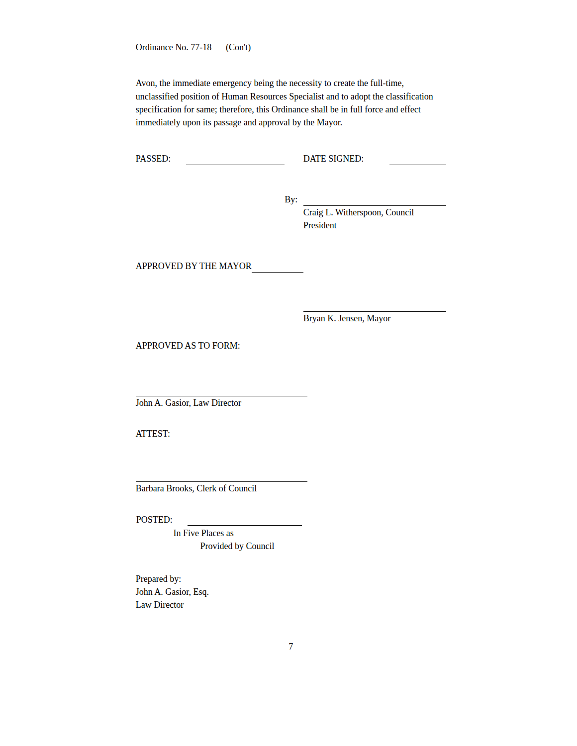Ordinance No. 77-18(Con't)
Avon, the immediate emergency being the necessity to create the full-time, unclassified position of Human Resources Specialist and to adopt the classification specification for same; therefore, this Ordinance shall be in full force and effect immediately upon its passage and approval by the Mayor.
| / PASSED: / / | | / DATE SIGNED: / / |
| | By: | |
| | | Craig L. Witherspoon, Council President |
| / APPROVED BY THE MAYOR / / | |
| | | Bryan K. Jensen, Mayor |
APPROVED AS TO FORM:
John A. Gasior, Law Director
ATTEST:
Barbara Brooks, Clerk of Council
| POSTED: | |
In Five Places as
Provided by Council
Prepared by:
John A. Gasior, Esq.
Law Director
7